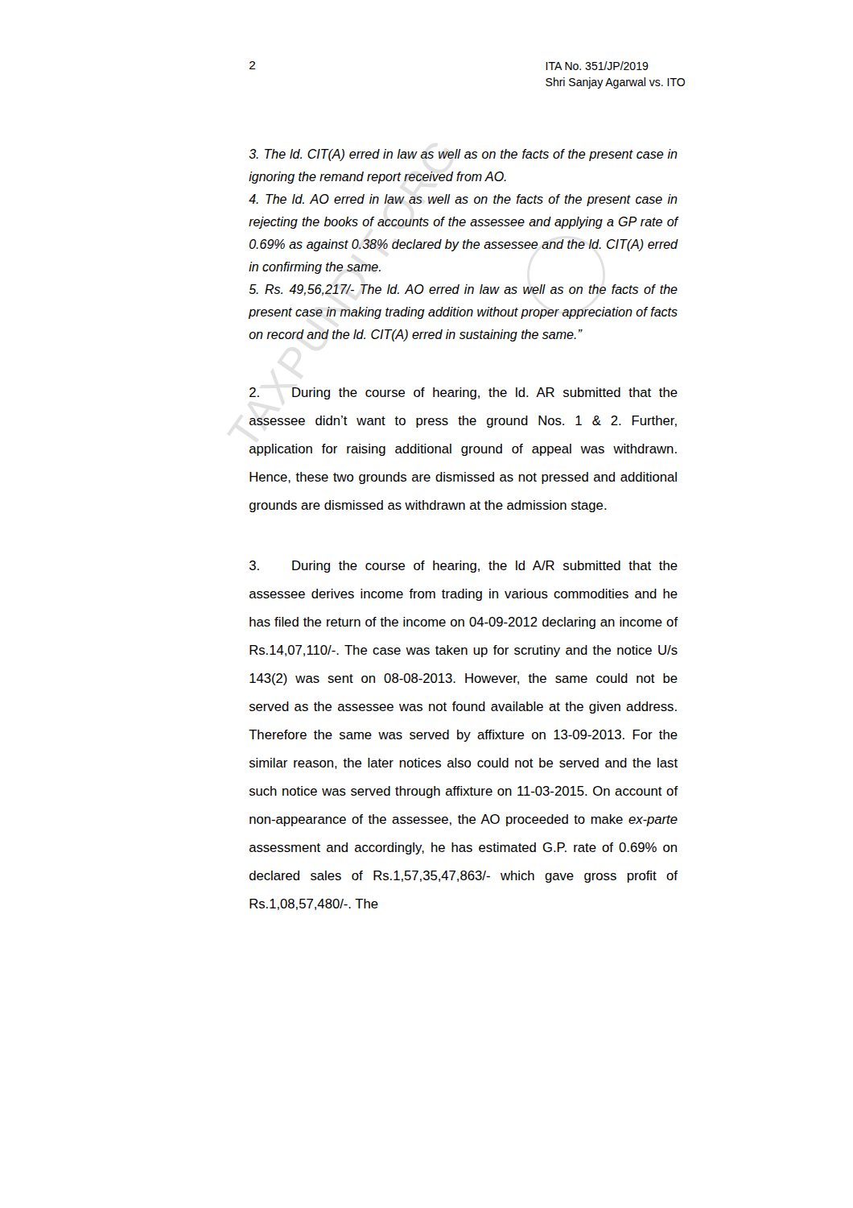TAXPUNDIT.ORG
2
ITA No. 351/JP/2019
Shri Sanjay Agarwal vs. ITO
3. The ld. CIT(A) erred in law as well as on the facts of the present case in ignoring the remand report received from AO.
4. The ld. AO erred in law as well as on the facts of the present case in rejecting the books of accounts of the assessee and applying a GP rate of 0.69% as against 0.38% declared by the assessee and the ld. CIT(A) erred in confirming the same.
5. Rs. 49,56,217/- The ld. AO erred in law as well as on the facts of the present case in making trading addition without proper appreciation of facts on record and the ld. CIT(A) erred in sustaining the same.”
2. During the course of hearing, the ld. AR submitted that the assessee didn’t want to press the ground Nos. 1 & 2. Further, application for raising additional ground of appeal was withdrawn. Hence, these two grounds are dismissed as not pressed and additional grounds are dismissed as withdrawn at the admission stage.
3. During the course of hearing, the ld A/R submitted that the assessee derives income from trading in various commodities and he has filed the return of the income on 04-09-2012 declaring an income of Rs.14,07,110/-. The case was taken up for scrutiny and the notice U/s 143(2) was sent on 08-08-2013. However, the same could not be served as the assessee was not found available at the given address. Therefore the same was served by affixture on 13-09-2013. For the similar reason, the later notices also could not be served and the last such notice was served through affixture on 11-03-2015. On account of non-appearance of the assessee, the AO proceeded to make ex-parte assessment and accordingly, he has estimated G.P. rate of 0.69% on declared sales of Rs.1,57,35,47,863/- which gave gross profit of Rs.1,08,57,480/-. The